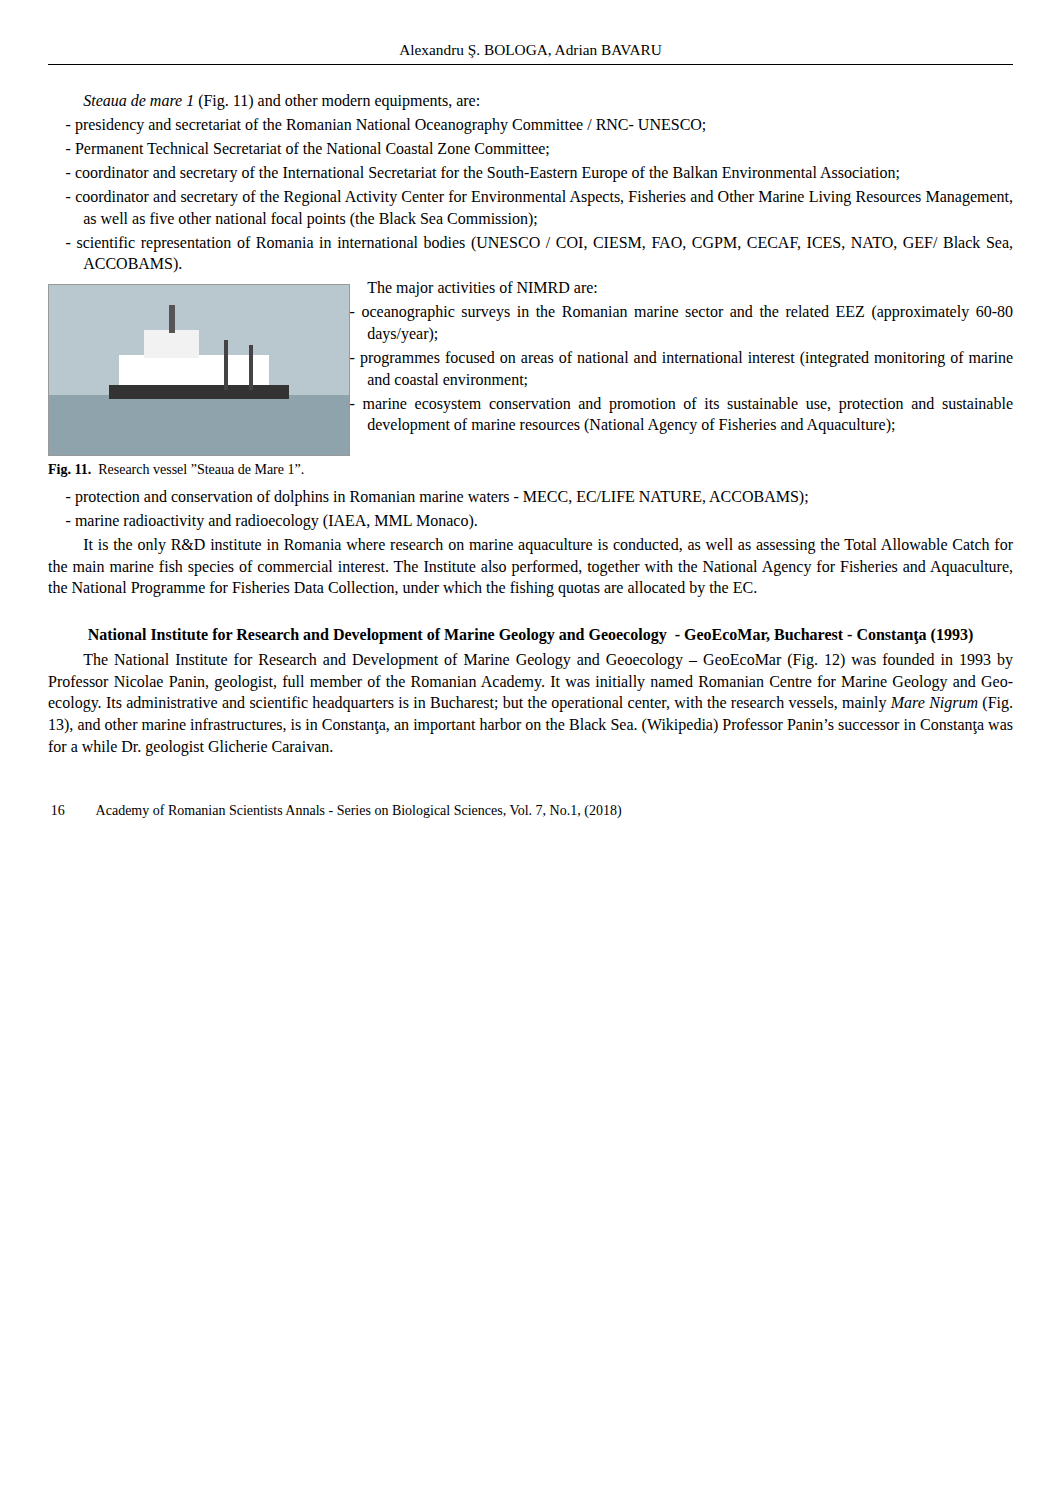Alexandru Ş. BOLOGA, Adrian BAVARU
Steaua de mare 1 (Fig. 11) and other modern equipments, are:
- presidency and secretariat of the Romanian National Oceanography Committee / RNC- UNESCO;
- Permanent Technical Secretariat of the National Coastal Zone Committee;
- coordinator and secretary of the International Secretariat for the South-Eastern Europe of the Balkan Environmental Association;
- coordinator and secretary of the Regional Activity Center for Environmental Aspects, Fisheries and Other Marine Living Resources Management, as well as five other national focal points (the Black Sea Commission);
- scientific representation of Romania in international bodies (UNESCO / COI, CIESM, FAO, CGPM, CECAF, ICES, NATO, GEF/ Black Sea, ACCOBAMS).
Fig. 11. Research vessel ”Steaua de Mare 1”.
The major activities of NIMRD are:
- oceanographic surveys in the Romanian marine sector and the related EEZ (approximately 60-80 days/year);
- programmes focused on areas of national and international interest (integrated monitoring of marine and coastal environment;
- marine ecosystem conservation and promotion of its sustainable use, protection and sustainable development of marine resources (National Agency of Fisheries and Aquaculture);
- protection and conservation of dolphins in Romanian marine waters - MECC, EC/LIFE NATURE, ACCOBAMS);
- marine radioactivity and radioecology (IAEA, MML Monaco).
It is the only R&D institute in Romania where research on marine aquaculture is conducted, as well as assessing the Total Allowable Catch for the main marine fish species of commercial interest. The Institute also performed, together with the National Agency for Fisheries and Aquaculture, the National Programme for Fisheries Data Collection, under which the fishing quotas are allocated by the EC.
National Institute for Research and Development of Marine Geology and Geoecology - GeoEcoMar, Bucharest - Constanţa (1993)
The National Institute for Research and Development of Marine Geology and Geoecology – GeoEcoMar (Fig. 12) was founded in 1993 by Professor Nicolae Panin, geologist, full member of the Romanian Academy. It was initially named Romanian Centre for Marine Geology and Geo-ecology. Its administrative and scientific headquarters is in Bucharest; but the operational center, with the research vessels, mainly Mare Nigrum (Fig. 13), and other marine infrastructures, is in Constanţa, an important harbor on the Black Sea. (Wikipedia) Professor Panin’s successor in Constanţa was for a while Dr. geologist Glicherie Caraivan.
16 Academy of Romanian Scientists Annals - Series on Biological Sciences, Vol. 7, No.1, (2018)